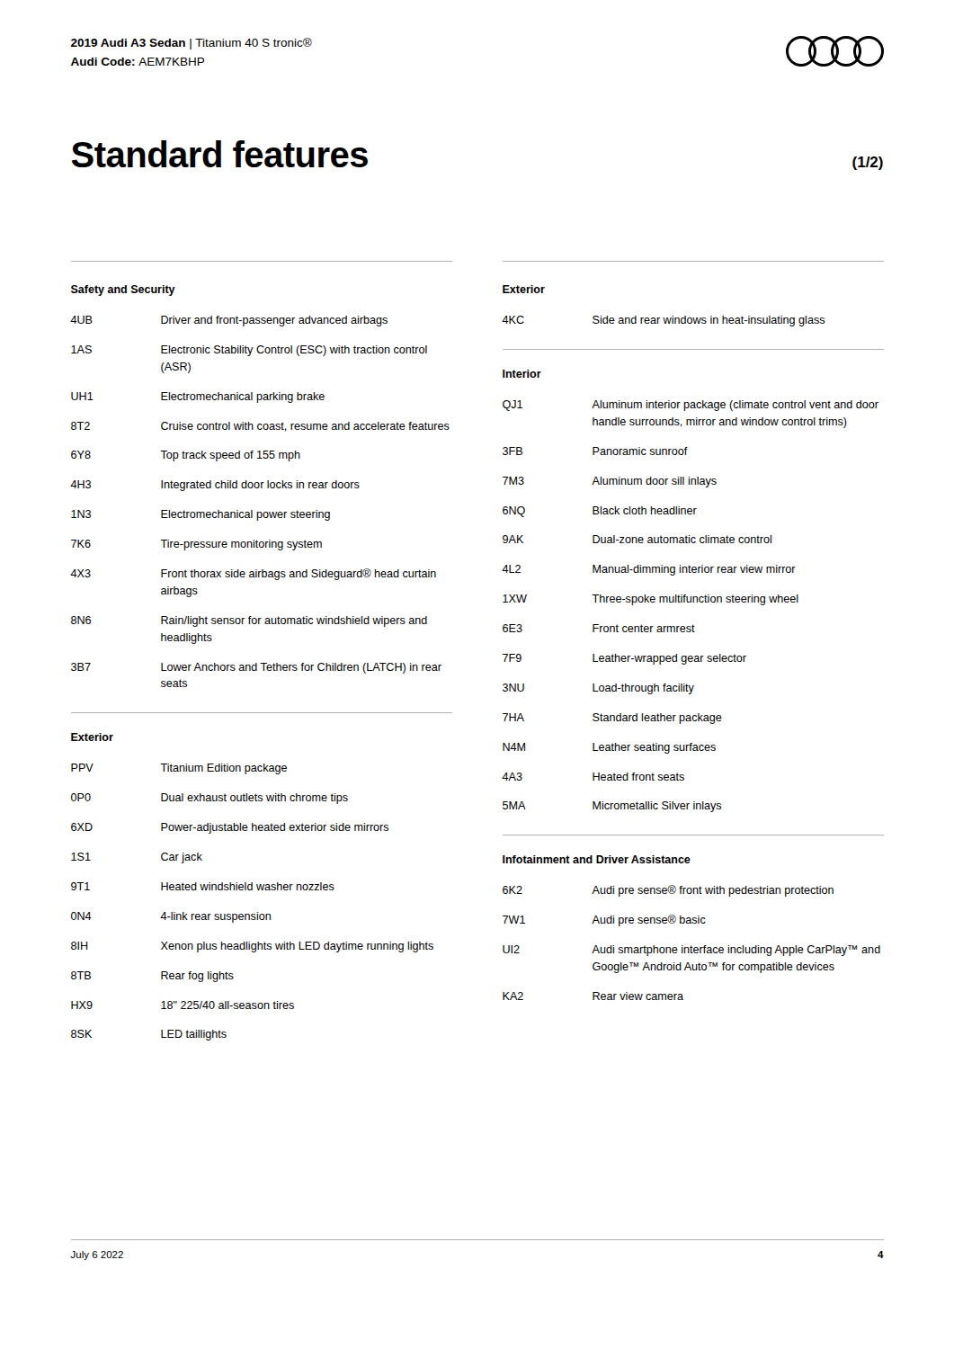2019 Audi A3 Sedan | Titanium 40 S tronic®
Audi Code: AEM7KBHP
Standard features
(1/2)
Safety and Security
| 4UB | Driver and front-passenger advanced airbags |
| 1AS | Electronic Stability Control (ESC) with traction control (ASR) |
| UH1 | Electromechanical parking brake |
| 8T2 | Cruise control with coast, resume and accelerate features |
| 6Y8 | Top track speed of 155 mph |
| 4H3 | Integrated child door locks in rear doors |
| 1N3 | Electromechanical power steering |
| 7K6 | Tire-pressure monitoring system |
| 4X3 | Front thorax side airbags and Sideguard® head curtain airbags |
| 8N6 | Rain/light sensor for automatic windshield wipers and headlights |
| 3B7 | Lower Anchors and Tethers for Children (LATCH) in rear seats |
Exterior
| PPV | Titanium Edition package |
| 0P0 | Dual exhaust outlets with chrome tips |
| 6XD | Power-adjustable heated exterior side mirrors |
| 1S1 | Car jack |
| 9T1 | Heated windshield washer nozzles |
| 0N4 | 4-link rear suspension |
| 8IH | Xenon plus headlights with LED daytime running lights |
| 8TB | Rear fog lights |
| HX9 | 18" 225/40 all-season tires |
| 8SK | LED taillights |
Exterior
| 4KC | Side and rear windows in heat-insulating glass |
Interior
| QJ1 | Aluminum interior package (climate control vent and door handle surrounds, mirror and window control trims) |
| 3FB | Panoramic sunroof |
| 7M3 | Aluminum door sill inlays |
| 6NQ | Black cloth headliner |
| 9AK | Dual-zone automatic climate control |
| 4L2 | Manual-dimming interior rear view mirror |
| 1XW | Three-spoke multifunction steering wheel |
| 6E3 | Front center armrest |
| 7F9 | Leather-wrapped gear selector |
| 3NU | Load-through facility |
| 7HA | Standard leather package |
| N4M | Leather seating surfaces |
| 4A3 | Heated front seats |
| 5MA | Micrometallic Silver inlays |
Infotainment and Driver Assistance
| 6K2 | Audi pre sense® front with pedestrian protection |
| 7W1 | Audi pre sense® basic |
| UI2 | Audi smartphone interface including Apple CarPlay™ and Google™ Android Auto™ for compatible devices |
| KA2 | Rear view camera |
July 6 2022
4